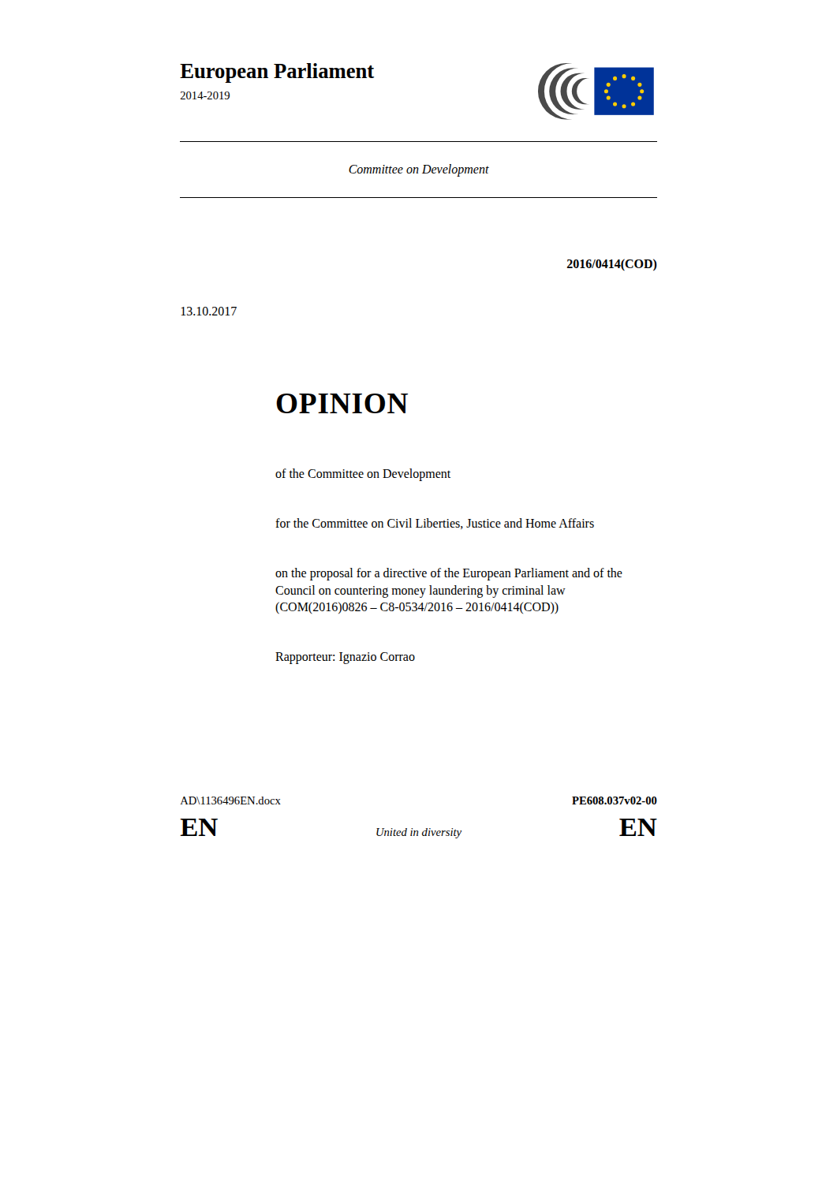European Parliament
2014-2019
Committee on Development
2016/0414(COD)
13.10.2017
OPINION
of the Committee on Development
for the Committee on Civil Liberties, Justice and Home Affairs
on the proposal for a directive of the European Parliament and of the Council on countering money laundering by criminal law
(COM(2016)0826 – C8-0534/2016 – 2016/0414(COD))
Rapporteur: Ignazio Corrao
AD\1136496EN.docx PE608.037v02-00
EN United in diversity EN